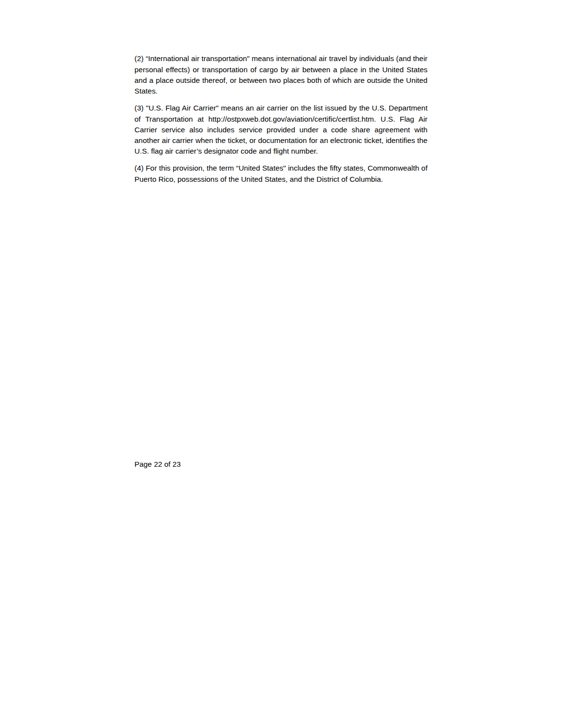(2) “International air transportation" means international air travel by individuals (and their personal effects) or transportation of cargo by air between a place in the United States and a place outside thereof, or between two places both of which are outside the United States.
(3) "U.S. Flag Air Carrier" means an air carrier on the list issued by the U.S. Department of Transportation at http://ostpxweb.dot.gov/aviation/certific/certlist.htm. U.S. Flag Air Carrier service also includes service provided under a code share agreement with another air carrier when the ticket, or documentation for an electronic ticket, identifies the U.S. flag air carrier’s designator code and flight number.
(4) For this provision, the term “United States" includes the fifty states, Commonwealth of Puerto Rico, possessions of the United States, and the District of Columbia.
Page 22 of 23